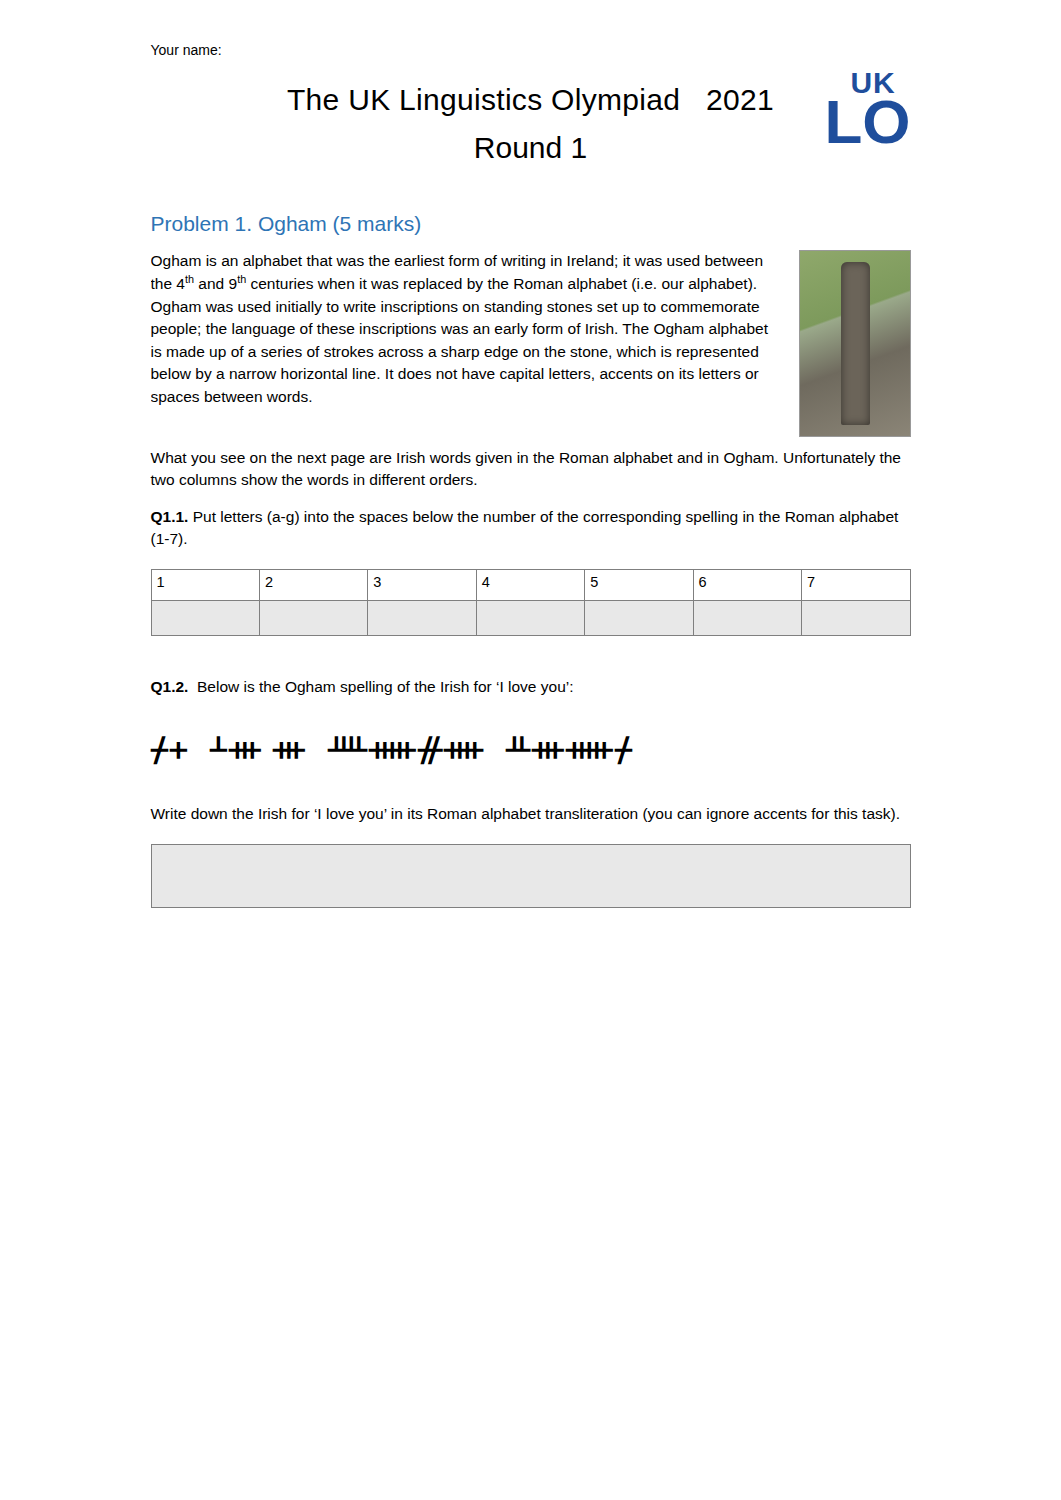Your name:
UK LO
The UK Linguistics Olympiad 2021
Round 1
Problem 1. Ogham (5 marks)
Ogham is an alphabet that was the earliest form of writing in Ireland; it was used between the 4th and 9th centuries when it was replaced by the Roman alphabet (i.e. our alphabet). Ogham was used initially to write inscriptions on standing stones set up to commemorate people; the language of these inscriptions was an early form of Irish. The Ogham alphabet is made up of a series of strokes across a sharp edge on the stone, which is represented below by a narrow horizontal line. It does not have capital letters, accents on its letters or spaces between words.
What you see on the next page are Irish words given in the Roman alphabet and in Ogham. Unfortunately the two columns show the words in different orders.
Q1.1. Put letters (a-g) into the spaces below the number of the corresponding spelling in the Roman alphabet (1-7).
| 1 | 2 | 3 | 4 | 5 | 6 | 7 |
Q1.2. Below is the Ogham spelling of the Irish for ‘I love you’:
ᚋᚐ ᚆᚒ ᚒ ᚉᚔᚌᚓ ᚇᚒᚔᚋ
Write down the Irish for ‘I love you’ in its Roman alphabet transliteration (you can ignore accents for this task).